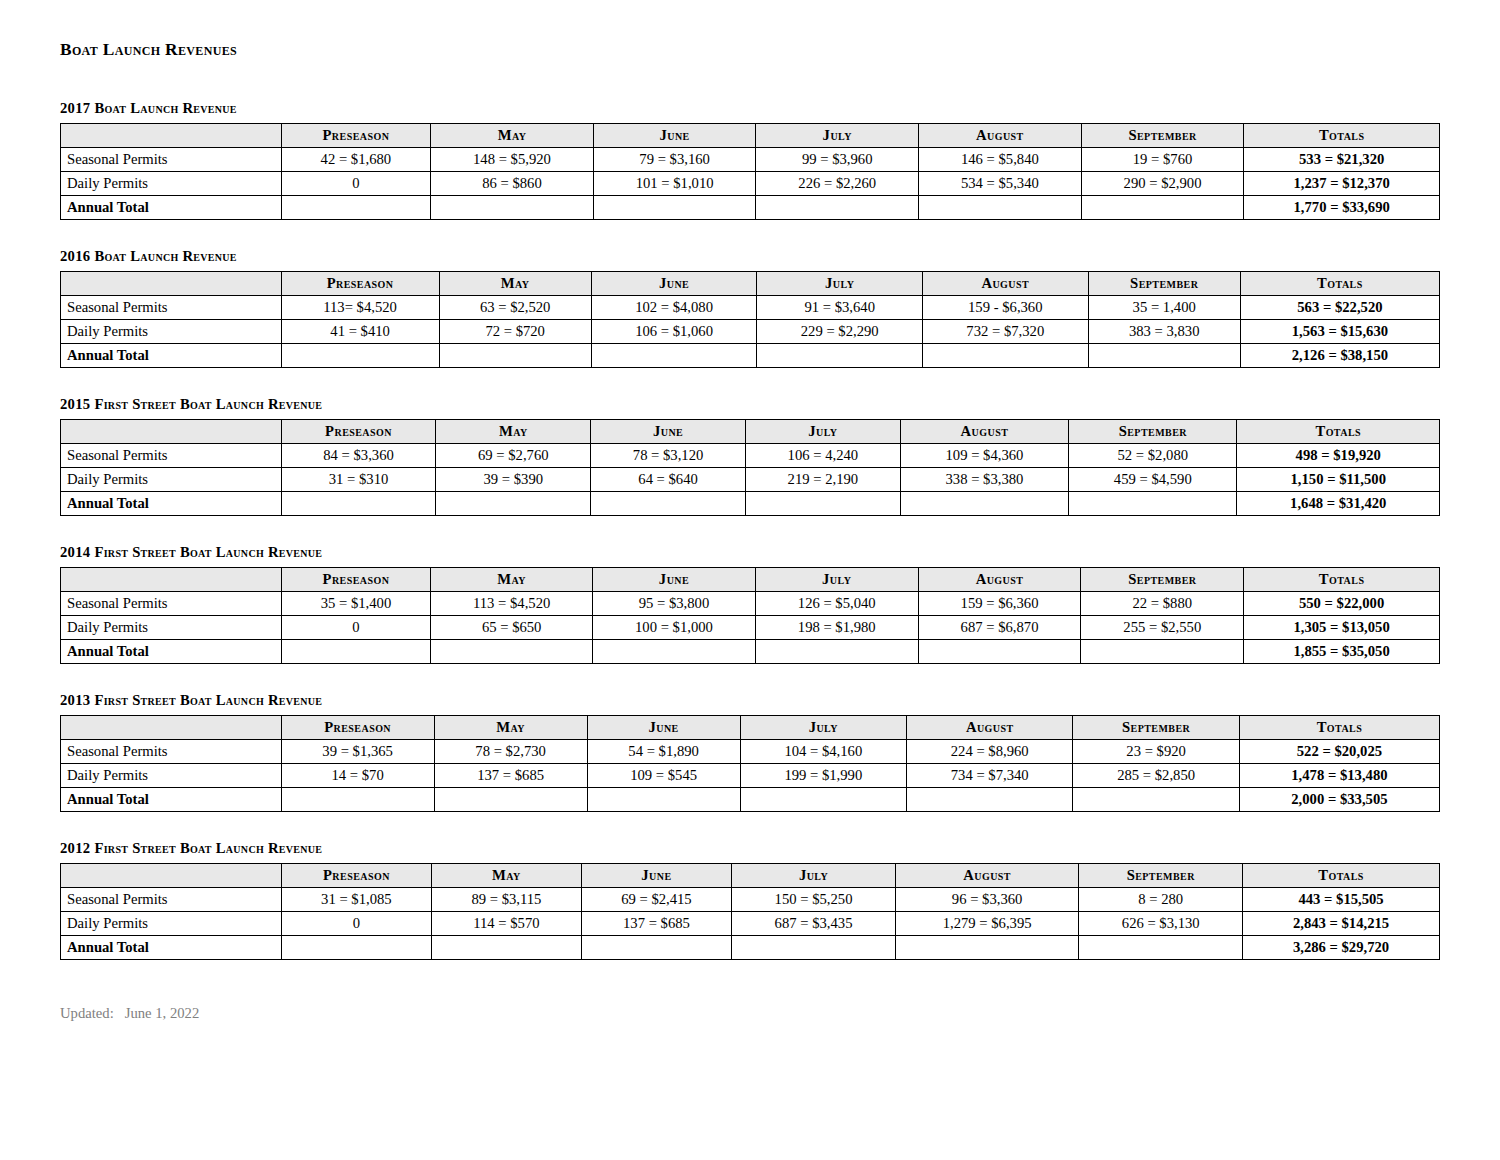Boat Launch Revenues
2017 Boat Launch Revenue
| | Preseason | May | June | July | August | September | Totals |
| --- | --- | --- | --- | --- | --- | --- | --- |
| Seasonal Permits | 42 = $1,680 | 148 = $5,920 | 79 = $3,160 | 99 = $3,960 | 146 = $5,840 | 19 = $760 | 533 = $21,320 |
| Daily Permits | 0 | 86 = $860 | 101 = $1,010 | 226 = $2,260 | 534 = $5,340 | 290 = $2,900 | 1,237 = $12,370 |
| Annual Total | | | | | | | 1,770 = $33,690 |
2016 Boat Launch Revenue
| | Preseason | May | June | July | August | September | Totals |
| --- | --- | --- | --- | --- | --- | --- | --- |
| Seasonal Permits | 113= $4,520 | 63 = $2,520 | 102 = $4,080 | 91 = $3,640 | 159 - $6,360 | 35 = 1,400 | 563 = $22,520 |
| Daily Permits | 41 = $410 | 72 = $720 | 106 = $1,060 | 229 = $2,290 | 732 = $7,320 | 383 = 3,830 | 1,563 = $15,630 |
| Annual Total | | | | | | | 2,126 = $38,150 |
2015 First Street Boat Launch Revenue
| | Preseason | May | June | July | August | September | Totals |
| --- | --- | --- | --- | --- | --- | --- | --- |
| Seasonal Permits | 84 = $3,360 | 69 = $2,760 | 78 = $3,120 | 106 = 4,240 | 109 = $4,360 | 52 = $2,080 | 498 = $19,920 |
| Daily Permits | 31 = $310 | 39 = $390 | 64 = $640 | 219 = 2,190 | 338 = $3,380 | 459 = $4,590 | 1,150 = $11,500 |
| Annual Total | | | | | | | 1,648 = $31,420 |
2014 First Street Boat Launch Revenue
| | Preseason | May | June | July | August | September | Totals |
| --- | --- | --- | --- | --- | --- | --- | --- |
| Seasonal Permits | 35 = $1,400 | 113 = $4,520 | 95 = $3,800 | 126 = $5,040 | 159 = $6,360 | 22 = $880 | 550 = $22,000 |
| Daily Permits | 0 | 65 = $650 | 100 = $1,000 | 198 = $1,980 | 687 = $6,870 | 255 = $2,550 | 1,305 = $13,050 |
| Annual Total | | | | | | | 1,855 = $35,050 |
2013 First Street Boat Launch Revenue
| | Preseason | May | June | July | August | September | Totals |
| --- | --- | --- | --- | --- | --- | --- | --- |
| Seasonal Permits | 39 = $1,365 | 78 = $2,730 | 54 = $1,890 | 104 = $4,160 | 224 = $8,960 | 23 = $920 | 522 = $20,025 |
| Daily Permits | 14 = $70 | 137 = $685 | 109 = $545 | 199 = $1,990 | 734 = $7,340 | 285 = $2,850 | 1,478 = $13,480 |
| Annual Total | | | | | | | 2,000 = $33,505 |
2012 First Street Boat Launch Revenue
| | Preseason | May | June | July | August | September | Totals |
| --- | --- | --- | --- | --- | --- | --- | --- |
| Seasonal Permits | 31 = $1,085 | 89 = $3,115 | 69 = $2,415 | 150 = $5,250 | 96 = $3,360 | 8 = 280 | 443 = $15,505 |
| Daily Permits | 0 | 114 = $570 | 137 = $685 | 687 = $3,435 | 1,279 = $6,395 | 626 = $3,130 | 2,843 = $14,215 |
| Annual Total | | | | | | | 3,286 = $29,720 |
Updated: June 1, 2022